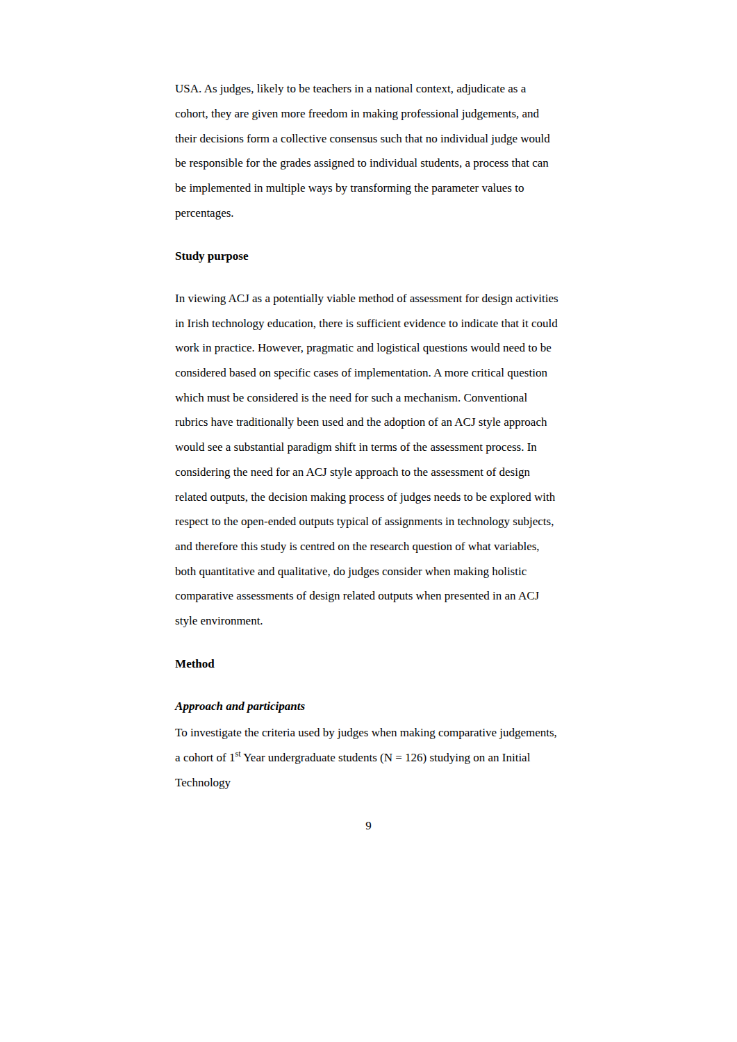USA. As judges, likely to be teachers in a national context, adjudicate as a cohort, they are given more freedom in making professional judgements, and their decisions form a collective consensus such that no individual judge would be responsible for the grades assigned to individual students, a process that can be implemented in multiple ways by transforming the parameter values to percentages.
Study purpose
In viewing ACJ as a potentially viable method of assessment for design activities in Irish technology education, there is sufficient evidence to indicate that it could work in practice. However, pragmatic and logistical questions would need to be considered based on specific cases of implementation. A more critical question which must be considered is the need for such a mechanism. Conventional rubrics have traditionally been used and the adoption of an ACJ style approach would see a substantial paradigm shift in terms of the assessment process. In considering the need for an ACJ style approach to the assessment of design related outputs, the decision making process of judges needs to be explored with respect to the open-ended outputs typical of assignments in technology subjects, and therefore this study is centred on the research question of what variables, both quantitative and qualitative, do judges consider when making holistic comparative assessments of design related outputs when presented in an ACJ style environment.
Method
Approach and participants
To investigate the criteria used by judges when making comparative judgements, a cohort of 1st Year undergraduate students (N = 126) studying on an Initial Technology
9